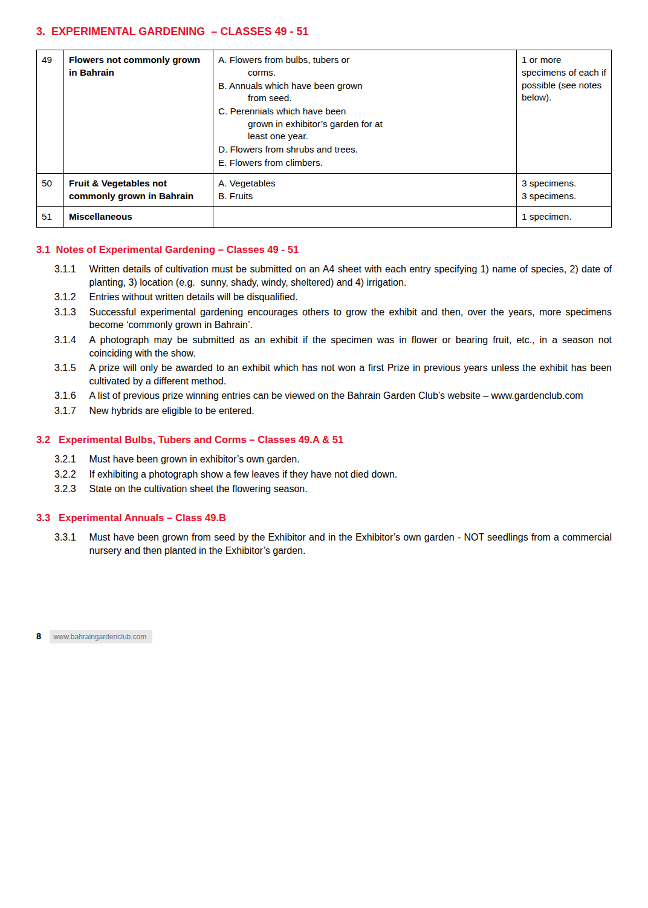3. EXPERIMENTAL GARDENING – CLASSES 49 - 51
| 49 | Flowers not commonly grown in Bahrain | A. Flowers from bulbs, tubers or corms. B. Annuals which have been grown from seed. C. Perennials which have been grown in exhibitor’s garden for at least one year. D. Flowers from shrubs and trees. E. Flowers from climbers. | 1 or more specimens of each if possible (see notes below). |
| 50 | Fruit & Vegetables not commonly grown in Bahrain | A. Vegetables B. Fruits | 3 specimens. 3 specimens. |
| 51 | Miscellaneous | | 1 specimen. |
3.1 Notes of Experimental Gardening – Classes 49 - 51
3.1.1 Written details of cultivation must be submitted on an A4 sheet with each entry specifying 1) name of species, 2) date of planting, 3) location (e.g. sunny, shady, windy, sheltered) and 4) irrigation.
3.1.2 Entries without written details will be disqualified.
3.1.3 Successful experimental gardening encourages others to grow the exhibit and then, over the years, more specimens become ‘commonly grown in Bahrain’.
3.1.4 A photograph may be submitted as an exhibit if the specimen was in flower or bearing fruit, etc., in a season not coinciding with the show.
3.1.5 A prize will only be awarded to an exhibit which has not won a first Prize in previous years unless the exhibit has been cultivated by a different method.
3.1.6 A list of previous prize winning entries can be viewed on the Bahrain Garden Club’s website – www.gardenclub.com
3.1.7 New hybrids are eligible to be entered.
3.2 Experimental Bulbs, Tubers and Corms – Classes 49.A & 51
3.2.1 Must have been grown in exhibitor’s own garden.
3.2.2 If exhibiting a photograph show a few leaves if they have not died down.
3.2.3 State on the cultivation sheet the flowering season.
3.3 Experimental Annuals – Class 49.B
3.3.1 Must have been grown from seed by the Exhibitor and in the Exhibitor’s own garden - NOT seedlings from a commercial nursery and then planted in the Exhibitor’s garden.
8 www.bahraingardenclub.com